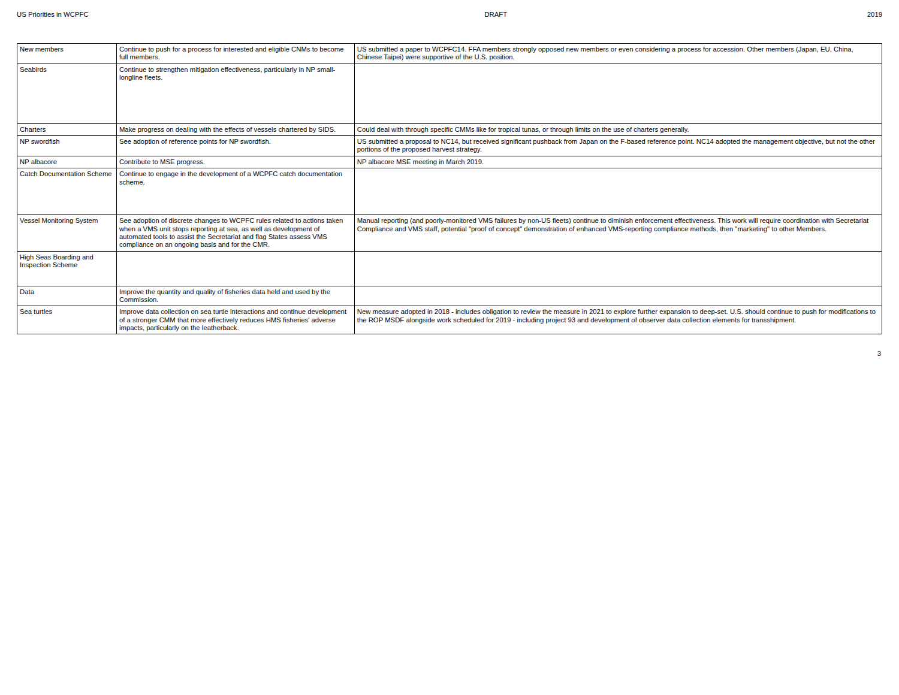US Priorities in WCPFC
DRAFT
2019
| New members | Continue to push for a process for interested and eligible CNMs to become full members. | US submitted a paper to WCPFC14. FFA members strongly opposed new members or even considering a process for accession. Other members (Japan, EU, China, Chinese Taipei) were supportive of the U.S. position. |
| Seabirds | Continue to strengthen mitigation effectiveness, particularly in NP small-longline fleets. | |
| Charters | Make progress on dealing with the effects of vessels chartered by SIDS. | Could deal with through specific CMMs like for tropical tunas, or through limits on the use of charters generally. |
| NP swordfish | See adoption of reference points for NP swordfish. | US submitted a proposal to NC14, but received significant pushback from Japan on the F-based reference point. NC14 adopted the management objective, but not the other portions of the proposed harvest strategy. |
| NP albacore | Contribute to MSE progress. | NP albacore MSE meeting in March 2019. |
| Catch Documentation Scheme | Continue to engage in the development of a WCPFC catch documentation scheme. | |
| Vessel Monitoring System | See adoption of discrete changes to WCPFC rules related to actions taken when a VMS unit stops reporting at sea, as well as development of automated tools to assist the Secretariat and flag States assess VMS compliance on an ongoing basis and for the CMR. | Manual reporting (and poorly-monitored VMS failures by non-US fleets) continue to diminish enforcement effectiveness. This work will require coordination with Secretariat Compliance and VMS staff, potential "proof of concept" demonstration of enhanced VMS-reporting compliance methods, then "marketing" to other Members. |
| High Seas Boarding and Inspection Scheme | | |
| Data | Improve the quantity and quality of fisheries data held and used by the Commission. | |
| Sea turtles | Improve data collection on sea turtle interactions and continue development of a stronger CMM that more effectively reduces HMS fisheries' adverse impacts, particularly on the leatherback. | New measure adopted in 2018 - includes obligation to review the measure in 2021 to explore further expansion to deep-set. U.S. should continue to push for modifications to the ROP MSDF alongside work scheduled for 2019 - including project 93 and development of observer data collection elements for transshipment. |
3